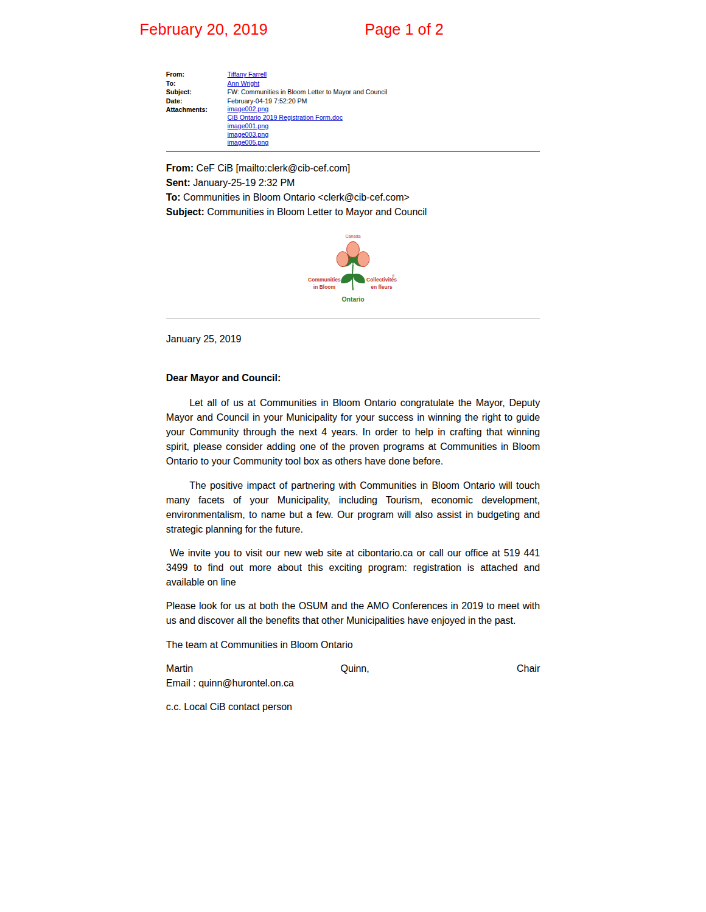February 20, 2019 Page 1 of 2
| From: | Tiffany Farrell |
| To: | Ann Wright |
| Subject: | FW: Communities in Bloom Letter to Mayor and Council |
| Date: | February-04-19 7:52:20 PM |
| Attachments: | image002.png CiB Ontario 2019 Registration Form.doc image001.png image003.png image005.png |
From: CeF CiB [mailto:clerk@cib-cef.com]
Sent: January-25-19 2:32 PM
To: Communities in Bloom Ontario <clerk@cib-cef.com>
Subject: Communities in Bloom Letter to Mayor and Council
January 25, 2019
Dear Mayor and Council:
Let all of us at Communities in Bloom Ontario congratulate the Mayor, Deputy Mayor and Council in your Municipality for your success in winning the right to guide your Community through the next 4 years. In order to help in crafting that winning spirit, please consider adding one of the proven programs at Communities in Bloom Ontario to your Community tool box as others have done before.
The positive impact of partnering with Communities in Bloom Ontario will touch many facets of your Municipality, including Tourism, economic development, environmentalism, to name but a few. Our program will also assist in budgeting and strategic planning for the future.
We invite you to visit our new web site at cibontario.ca or call our office at 519 441 3499 to find out more about this exciting program: registration is attached and available on line
Please look for us at both the OSUM and the AMO Conferences in 2019 to meet with us and discover all the benefits that other Municipalities have enjoyed in the past.
The team at Communities in Bloom Ontario
Martin Quinn, Chair
Email : quinn@hurontel.on.ca
c.c. Local CiB contact person